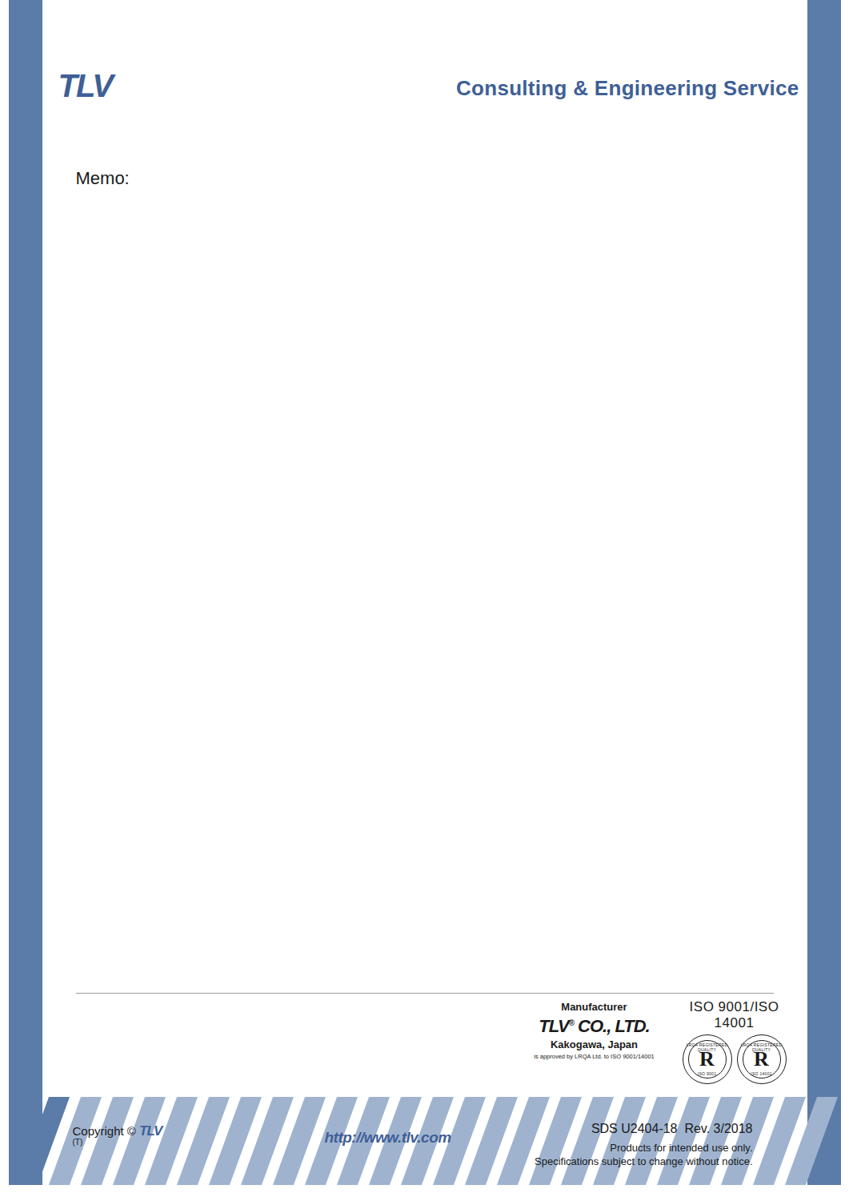TLV
Consulting & Engineering Service
Memo:
Manufacturer
TLV® CO., LTD.
Kakogawa, Japan
is approved by LRQA Ltd. to ISO 9001/14001
ISO 9001/ISO 14001
LRQA REGISTERED QUALITY
R
ISO 9001
LRQA REGISTERED QUALITY
R
ISO 14001
Copyright © TLV (T)
http://www.tlv.com
SDS U2404-18 Rev. 3/2018
Products for intended use only.
Specifications subject to change without notice.